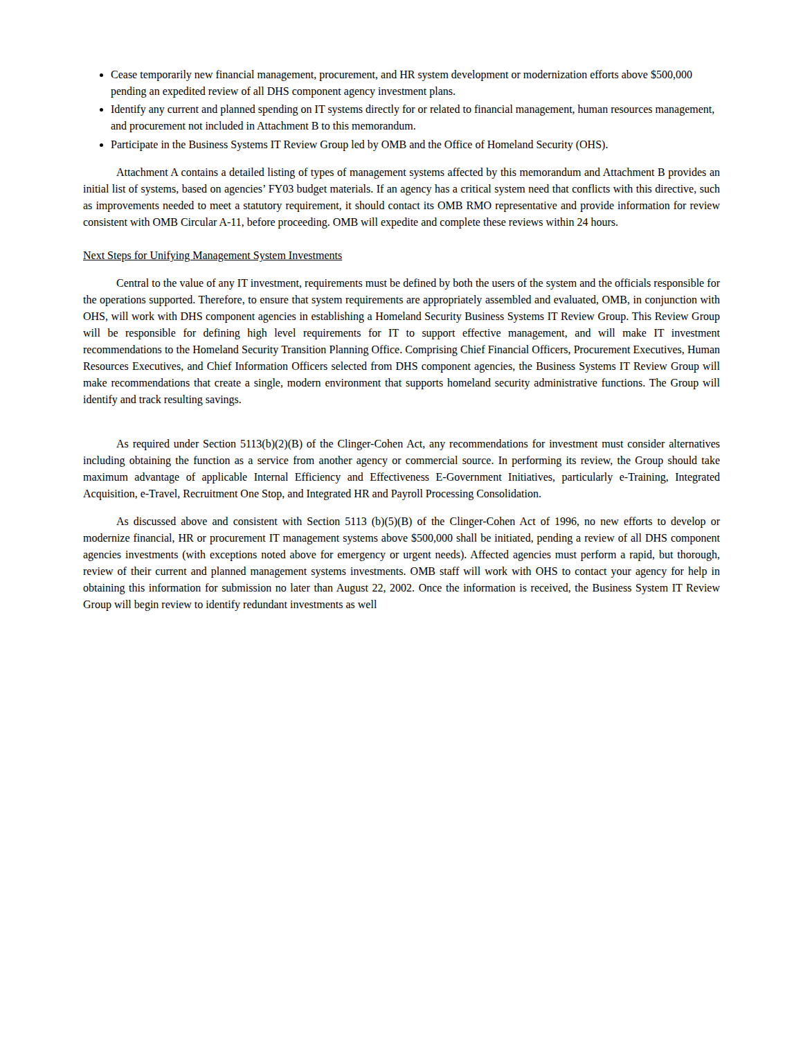Cease temporarily new financial management, procurement, and HR system development or modernization efforts above $500,000 pending an expedited review of all DHS component agency investment plans.
Identify any current and planned spending on IT systems directly for or related to financial management, human resources management, and procurement not included in Attachment B to this memorandum.
Participate in the Business Systems IT Review Group led by OMB and the Office of Homeland Security (OHS).
Attachment A contains a detailed listing of types of management systems affected by this memorandum and Attachment B provides an initial list of systems, based on agencies’ FY03 budget materials. If an agency has a critical system need that conflicts with this directive, such as improvements needed to meet a statutory requirement, it should contact its OMB RMO representative and provide information for review consistent with OMB Circular A-11, before proceeding. OMB will expedite and complete these reviews within 24 hours.
Next Steps for Unifying Management System Investments
Central to the value of any IT investment, requirements must be defined by both the users of the system and the officials responsible for the operations supported. Therefore, to ensure that system requirements are appropriately assembled and evaluated, OMB, in conjunction with OHS, will work with DHS component agencies in establishing a Homeland Security Business Systems IT Review Group. This Review Group will be responsible for defining high level requirements for IT to support effective management, and will make IT investment recommendations to the Homeland Security Transition Planning Office. Comprising Chief Financial Officers, Procurement Executives, Human Resources Executives, and Chief Information Officers selected from DHS component agencies, the Business Systems IT Review Group will make recommendations that create a single, modern environment that supports homeland security administrative functions. The Group will identify and track resulting savings.
As required under Section 5113(b)(2)(B) of the Clinger-Cohen Act, any recommendations for investment must consider alternatives including obtaining the function as a service from another agency or commercial source. In performing its review, the Group should take maximum advantage of applicable Internal Efficiency and Effectiveness E-Government Initiatives, particularly e-Training, Integrated Acquisition, e-Travel, Recruitment One Stop, and Integrated HR and Payroll Processing Consolidation.
As discussed above and consistent with Section 5113 (b)(5)(B) of the Clinger-Cohen Act of 1996, no new efforts to develop or modernize financial, HR or procurement IT management systems above $500,000 shall be initiated, pending a review of all DHS component agencies investments (with exceptions noted above for emergency or urgent needs). Affected agencies must perform a rapid, but thorough, review of their current and planned management systems investments. OMB staff will work with OHS to contact your agency for help in obtaining this information for submission no later than August 22, 2002. Once the information is received, the Business System IT Review Group will begin review to identify redundant investments as well